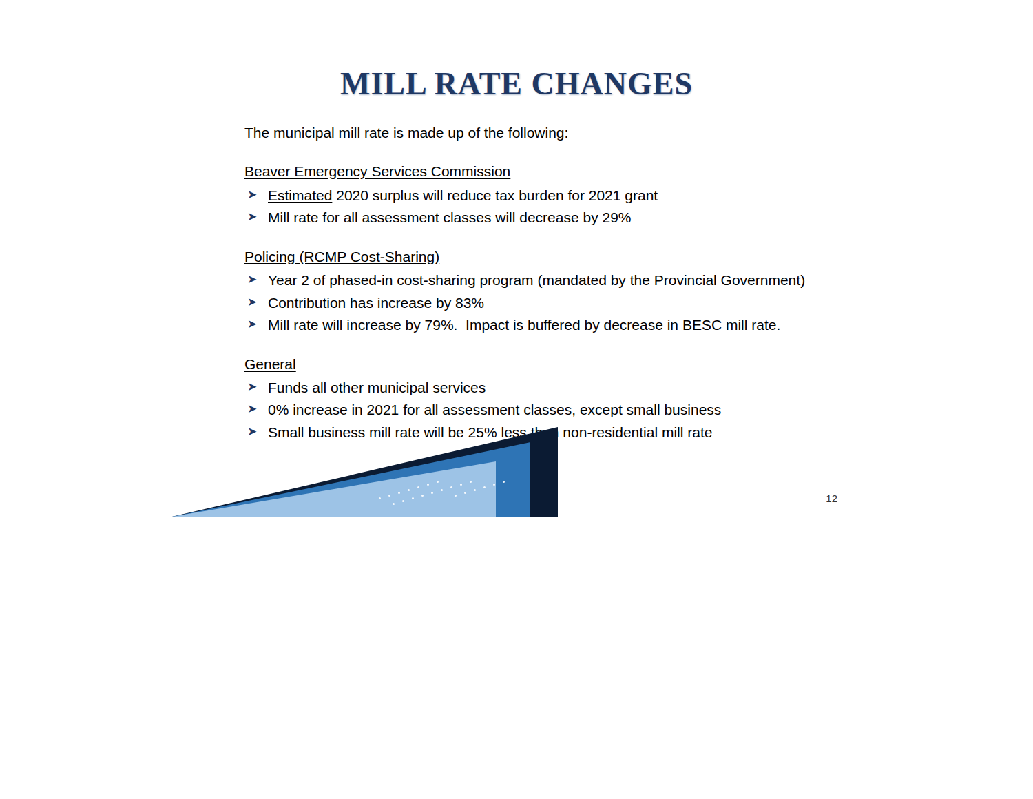MILL RATE CHANGES
The municipal mill rate is made up of the following:
Beaver Emergency Services Commission
Estimated 2020 surplus will reduce tax burden for 2021 grant
Mill rate for all assessment classes will decrease by 29%
Policing (RCMP Cost-Sharing)
Year 2 of phased-in cost-sharing program (mandated by the Provincial Government)
Contribution has increase by 83%
Mill rate will increase by 79%. Impact is buffered by decrease in BESC mill rate.
General
Funds all other municipal services
0% increase in 2021 for all assessment classes, except small business
Small business mill rate will be 25% less than non-residential mill rate
12